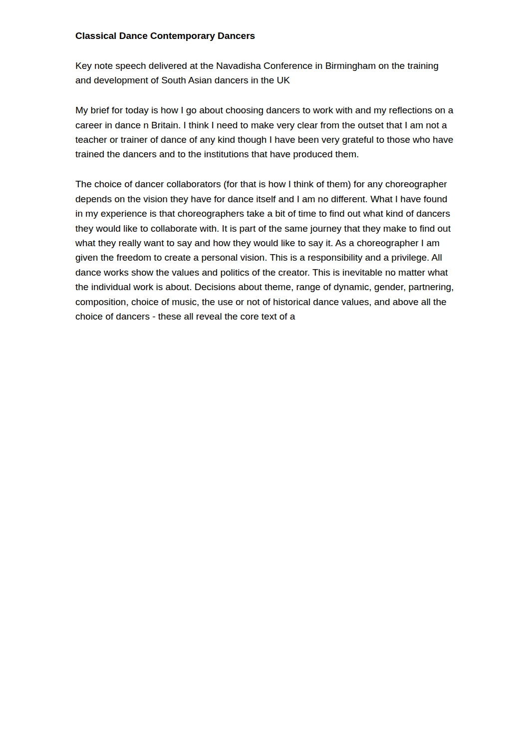Classical Dance Contemporary Dancers
Key note speech delivered at the Navadisha Conference in Birmingham on the training and development of South Asian dancers in the UK
My brief for today is how I go about choosing dancers to work with and my reflections on a career in dance n Britain. I think I need to make very clear from the outset that I am not a teacher or trainer of dance of any kind though I have been very grateful to those who have trained the dancers and to the institutions that have produced them.
The choice of dancer collaborators (for that is how I think of them) for any choreographer depends on the vision they have for dance itself and I am no different. What I have found in my experience is that choreographers take a bit of time to find out what kind of dancers they would like to collaborate with. It is part of the same journey that they make to find out what they really want to say and how they would like to say it. As a choreographer I am given the freedom to create a personal vision. This is a responsibility and a privilege. All dance works show the values and politics of the creator. This is inevitable no matter what the individual work is about. Decisions about theme, range of dynamic, gender, partnering, composition, choice of music, the use or not of historical dance values, and above all the choice of dancers - these all reveal the core text of a